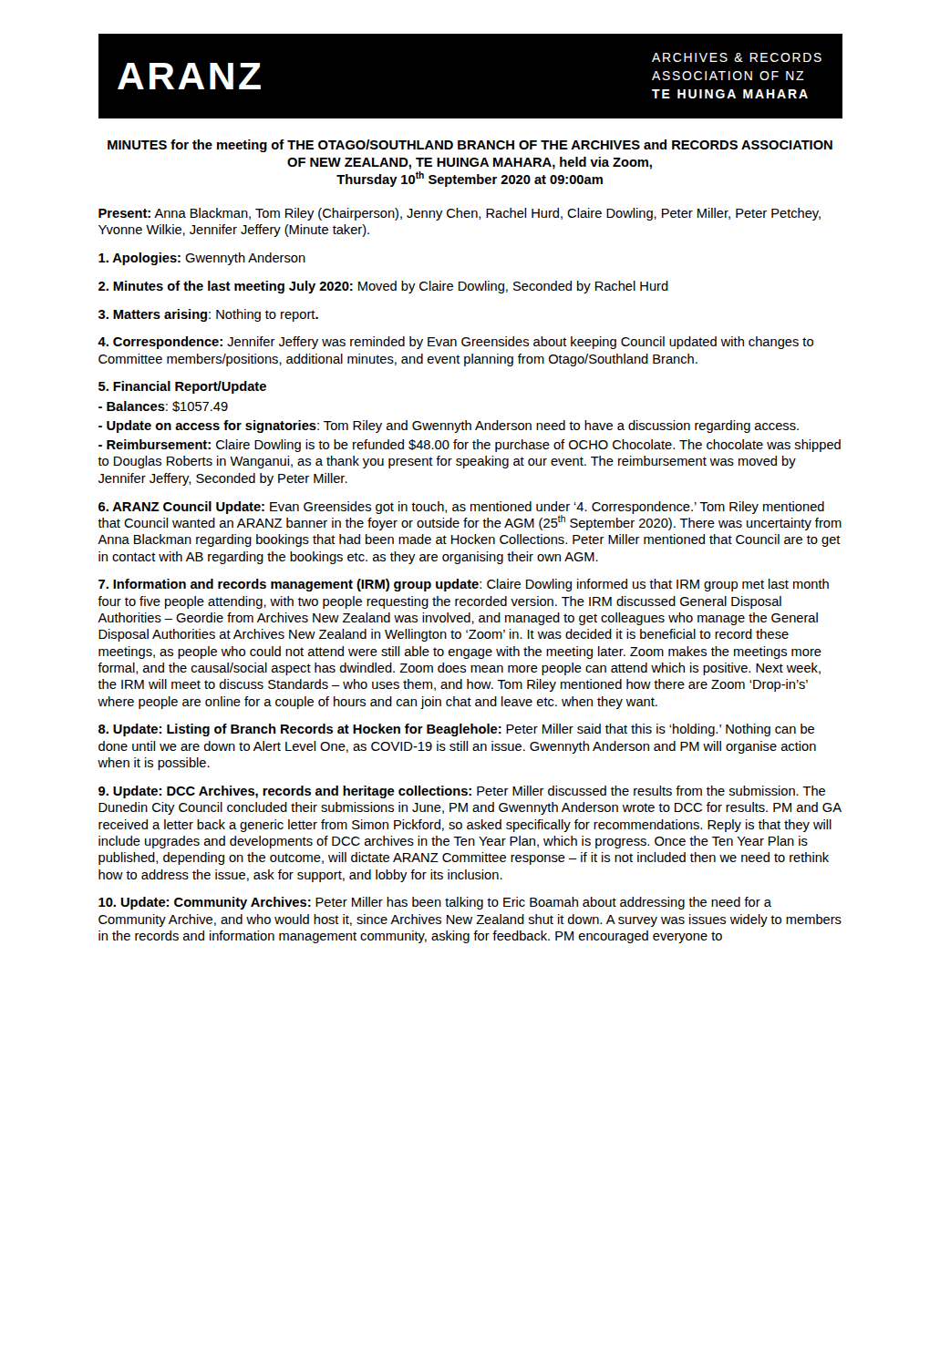ARANZ
Archives & Records
Association of NZ
Te Huinga Mahara
MINUTES for the meeting of THE OTAGO/SOUTHLAND BRANCH OF THE ARCHIVES and RECORDS ASSOCIATION OF NEW ZEALAND, TE HUINGA MAHARA, held via Zoom,
Thursday 10th September 2020 at 09:00am
Present: Anna Blackman, Tom Riley (Chairperson), Jenny Chen, Rachel Hurd, Claire Dowling, Peter Miller, Peter Petchey, Yvonne Wilkie, Jennifer Jeffery (Minute taker).
1. Apologies: Gwennyth Anderson
2. Minutes of the last meeting July 2020: Moved by Claire Dowling, Seconded by Rachel Hurd
3. Matters arising: Nothing to report.
4. Correspondence: Jennifer Jeffery was reminded by Evan Greensides about keeping Council updated with changes to Committee members/positions, additional minutes, and event planning from Otago/Southland Branch.
5. Financial Report/Update
- Balances: $1057.49
- Update on access for signatories: Tom Riley and Gwennyth Anderson need to have a discussion regarding access.
- Reimbursement: Claire Dowling is to be refunded $48.00 for the purchase of OCHO Chocolate. The chocolate was shipped to Douglas Roberts in Wanganui, as a thank you present for speaking at our event. The reimbursement was moved by Jennifer Jeffery, Seconded by Peter Miller.
6. ARANZ Council Update: Evan Greensides got in touch, as mentioned under ‘4. Correspondence.’ Tom Riley mentioned that Council wanted an ARANZ banner in the foyer or outside for the AGM (25th September 2020). There was uncertainty from Anna Blackman regarding bookings that had been made at Hocken Collections. Peter Miller mentioned that Council are to get in contact with AB regarding the bookings etc. as they are organising their own AGM.
7. Information and records management (IRM) group update: Claire Dowling informed us that IRM group met last month four to five people attending, with two people requesting the recorded version. The IRM discussed General Disposal Authorities – Geordie from Archives New Zealand was involved, and managed to get colleagues who manage the General Disposal Authorities at Archives New Zealand in Wellington to ‘Zoom’ in. It was decided it is beneficial to record these meetings, as people who could not attend were still able to engage with the meeting later. Zoom makes the meetings more formal, and the causal/social aspect has dwindled. Zoom does mean more people can attend which is positive. Next week, the IRM will meet to discuss Standards – who uses them, and how. Tom Riley mentioned how there are Zoom ‘Drop-in’s’ where people are online for a couple of hours and can join chat and leave etc. when they want.
8. Update: Listing of Branch Records at Hocken for Beaglehole: Peter Miller said that this is ‘holding.’ Nothing can be done until we are down to Alert Level One, as COVID-19 is still an issue. Gwennyth Anderson and PM will organise action when it is possible.
9. Update: DCC Archives, records and heritage collections: Peter Miller discussed the results from the submission. The Dunedin City Council concluded their submissions in June, PM and Gwennyth Anderson wrote to DCC for results. PM and GA received a letter back a generic letter from Simon Pickford, so asked specifically for recommendations. Reply is that they will include upgrades and developments of DCC archives in the Ten Year Plan, which is progress. Once the Ten Year Plan is published, depending on the outcome, will dictate ARANZ Committee response – if it is not included then we need to rethink how to address the issue, ask for support, and lobby for its inclusion.
10. Update: Community Archives: Peter Miller has been talking to Eric Boamah about addressing the need for a Community Archive, and who would host it, since Archives New Zealand shut it down. A survey was issues widely to members in the records and information management community, asking for feedback. PM encouraged everyone to